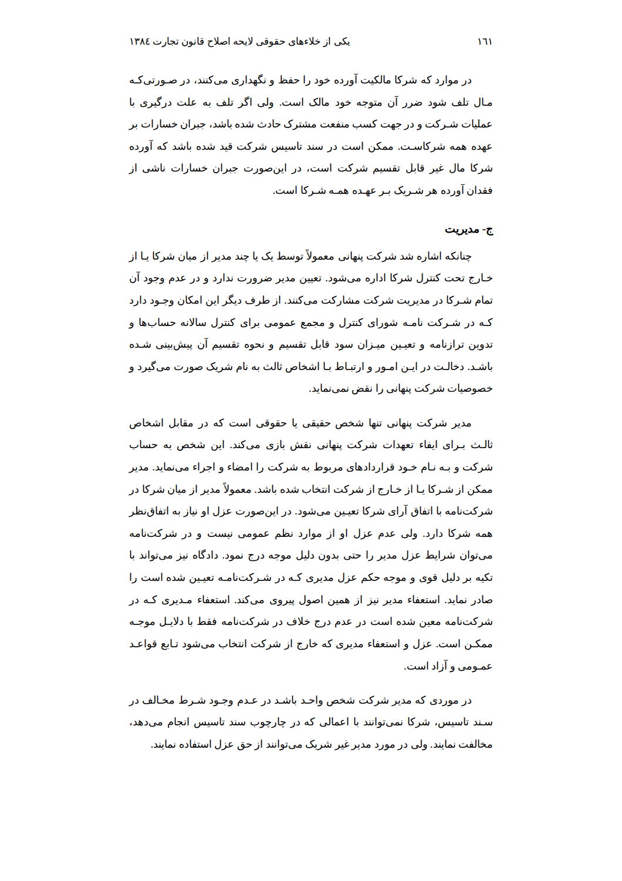۱٦۱ یکی از خلاءهای حقوقی لایحه اصلاح قانون تجارت ۱۳۸٤
در موارد که شرکا مالکیت آورده خود را حفظ و نگهداری می‌کنند، در صـورتی‌کـه مـال تلف شود ضرر آن متوجه خود مالک است. ولی اگر تلف به علت درگیری با عملیات شـرکت و در جهت کسب منفعت مشترک حادث شده باشد، جبران خسارات بر عهده همه شرکاسـت. ممکن است در سند تاسیس شرکت قید شده باشد که آورده شرکا مال غیر قابل تقسیم شرکت است، در این‌صورت جبران خسارات ناشی از فقدان آورده هر شـریک بـر عهـده همـه شـرکا است.
ج- مدیریت
چنانکه اشاره شد شرکت پنهانی معمولاً توسط یک یا چند مدیر از میان شرکا یـا از خـارج تحت کنترل شرکا اداره می‌شود. تعیین مدیر ضرورت ندارد و در عدم وجود آن تمام شـرکا در مدیریت شرکت مشارکت می‌کنند. از طرف دیگر این امکان وجـود دارد کـه در شـرکت نامـه شورای کنترل و مجمع عمومی برای کنترل سالانه حساب‌ها و تدوین ترازنامه و تعیـین میـزان سود قابل تقسیم و نحوه تقسیم آن پیش‌بینی شـده باشـد. دخالـت در ایـن امـور و ارتبـاط بـا اشخاص ثالث به نام شریک صورت می‌گیرد و خصوصیات شرکت پنهانی را نقض نمی‌نماید.
مدیر شرکت پنهانی تنها شخص حقیقی یا حقوقی است که در مقابل اشخاص ثالـث بـرای ایفاء تعهدات شرکت پنهانی نقش بازی می‌کند. این شخص به حساب شرکت و بـه نـام خـود قراردادهای مربوط به شرکت را امضاء و اجراء می‌نماید. مدیر ممکن از شـرکا یـا از خـارج از شرکت انتخاب شده باشد. معمولاً مدیر از میان شرکا در شرکت‌نامه با اتفاق آرای شرکا تعیـین می‌شود. در این‌صورت عزل او نیاز به اتفاق‌نظر همه شرکا دارد. ولی عدم عزل او از موارد نظم عمومی نیست و در شرکت‌نامه می‌توان شرایط عزل مدیر را حتی بدون دلیل موجه درج نمود. دادگاه نیز می‌تواند با تکیه بر دلیل قوی و موجه حکم عزل مدیری کـه در شـرکت‌نامـه تعیـین شده است را صادر نماید. استعفاء مدیر نیز از همین اصول پیروی می‌کند. استعفاء مـدیری کـه در شرکت‌نامه معین شده است در عدم درج خلاف در شرکت‌نامه فقط با دلایـل موجـه ممکـن است. عزل و استعفاء مدیری که خارج از شرکت انتخاب می‌شود تـابع قواعـد عمـومی و آزاد است.
در موردی که مدیر شرکت شخص واحـد باشـد در عـدم وجـود شـرط مخـالف در سـند تاسیس، شرکا نمی‌توانند با اعمالی که در چارچوب سند تاسیس انجام می‌دهد، مخالفت نمایند. ولی در مورد مدیر غیر شریک می‌توانند از حق عزل استفاده نمایند.